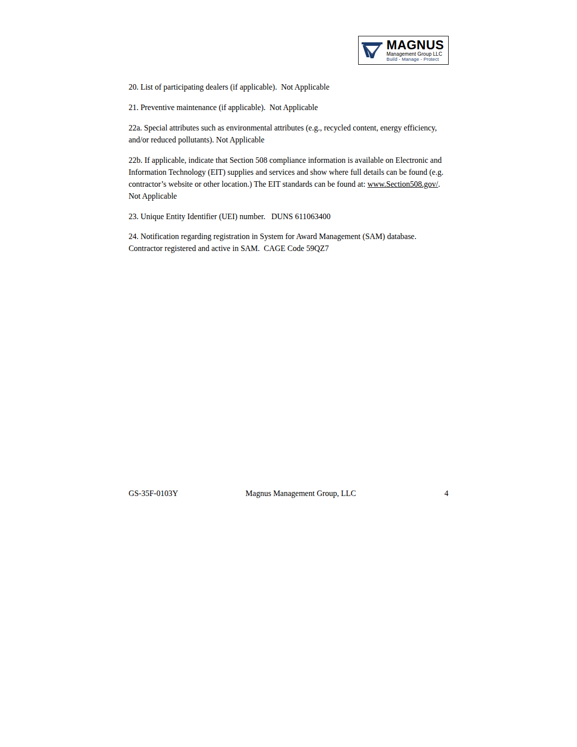MAGNUS
Management Group LLC
Build - Manage - Protect
20. List of participating dealers (if applicable). Not Applicable
21. Preventive maintenance (if applicable). Not Applicable
22a. Special attributes such as environmental attributes (e.g., recycled content, energy efficiency, and/or reduced pollutants). Not Applicable
22b. If applicable, indicate that Section 508 compliance information is available on Electronic and Information Technology (EIT) supplies and services and show where full details can be found (e.g. contractor’s website or other location.) The EIT standards can be found at: www.Section508.gov/. Not Applicable
23. Unique Entity Identifier (UEI) number. DUNS 611063400
24. Notification regarding registration in System for Award Management (SAM) database. Contractor registered and active in SAM. CAGE Code 59QZ7
GS-35F-0103Y
Magnus Management Group, LLC
4